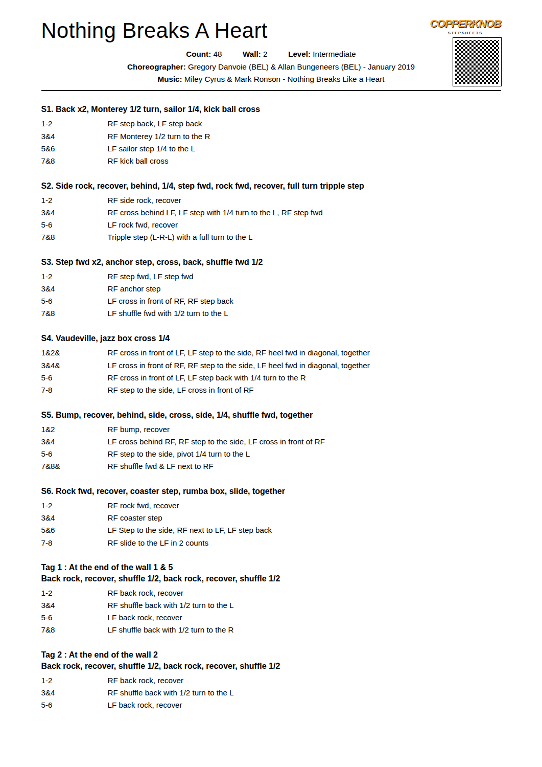COPPERKNOBSTEPSHEETS
Nothing Breaks A Heart
Count: 48 Wall: 2 Level: Intermediate
Choreographer: Gregory Danvoie (BEL) & Allan Bungeneers (BEL) - January 2019
Music: Miley Cyrus & Mark Ronson - Nothing Breaks Like a Heart
S1. Back x2, Monterey 1/2 turn, sailor 1/4, kick ball cross
| 1-2 | RF step back, LF step back |
| 3&4 | RF Monterey 1/2 turn to the R |
| 5&6 | LF sailor step 1/4 to the L |
| 7&8 | RF kick ball cross |
S2. Side rock, recover, behind, 1/4, step fwd, rock fwd, recover, full turn tripple step
| 1-2 | RF side rock, recover |
| 3&4 | RF cross behind LF, LF step with 1/4 turn to the L, RF step fwd |
| 5-6 | LF rock fwd, recover |
| 7&8 | Tripple step (L-R-L) with a full turn to the L |
S3. Step fwd x2, anchor step, cross, back, shuffle fwd 1/2
| 1-2 | RF step fwd, LF step fwd |
| 3&4 | RF anchor step |
| 5-6 | LF cross in front of RF, RF step back |
| 7&8 | LF shuffle fwd with 1/2 turn to the L |
S4. Vaudeville, jazz box cross 1/4
| 1&2& | RF cross in front of LF, LF step to the side, RF heel fwd in diagonal, together |
| 3&4& | LF cross in front of RF, RF step to the side, LF heel fwd in diagonal, together |
| 5-6 | RF cross in front of LF, LF step back with 1/4 turn to the R |
| 7-8 | RF step to the side, LF cross in front of RF |
S5. Bump, recover, behind, side, cross, side, 1/4, shuffle fwd, together
| 1&2 | RF bump, recover |
| 3&4 | LF cross behind RF, RF step to the side, LF cross in front of RF |
| 5-6 | RF step to the side, pivot 1/4 turn to the L |
| 7&8& | RF shuffle fwd & LF next to RF |
S6. Rock fwd, recover, coaster step, rumba box, slide, together
| 1-2 | RF rock fwd, recover |
| 3&4 | RF coaster step |
| 5&6 | LF Step to the side, RF next to LF, LF step back |
| 7-8 | RF slide to the LF in 2 counts |
Tag 1 : At the end of the wall 1 & 5
Back rock, recover, shuffle 1/2, back rock, recover, shuffle 1/2
| 1-2 | RF back rock, recover |
| 3&4 | RF shuffle back with 1/2 turn to the L |
| 5-6 | LF back rock, recover |
| 7&8 | LF shuffle back with 1/2 turn to the R |
Tag 2 : At the end of the wall 2
Back rock, recover, shuffle 1/2, back rock, recover, shuffle 1/2
| 1-2 | RF back rock, recover |
| 3&4 | RF shuffle back with 1/2 turn to the L |
| 5-6 | LF back rock, recover |